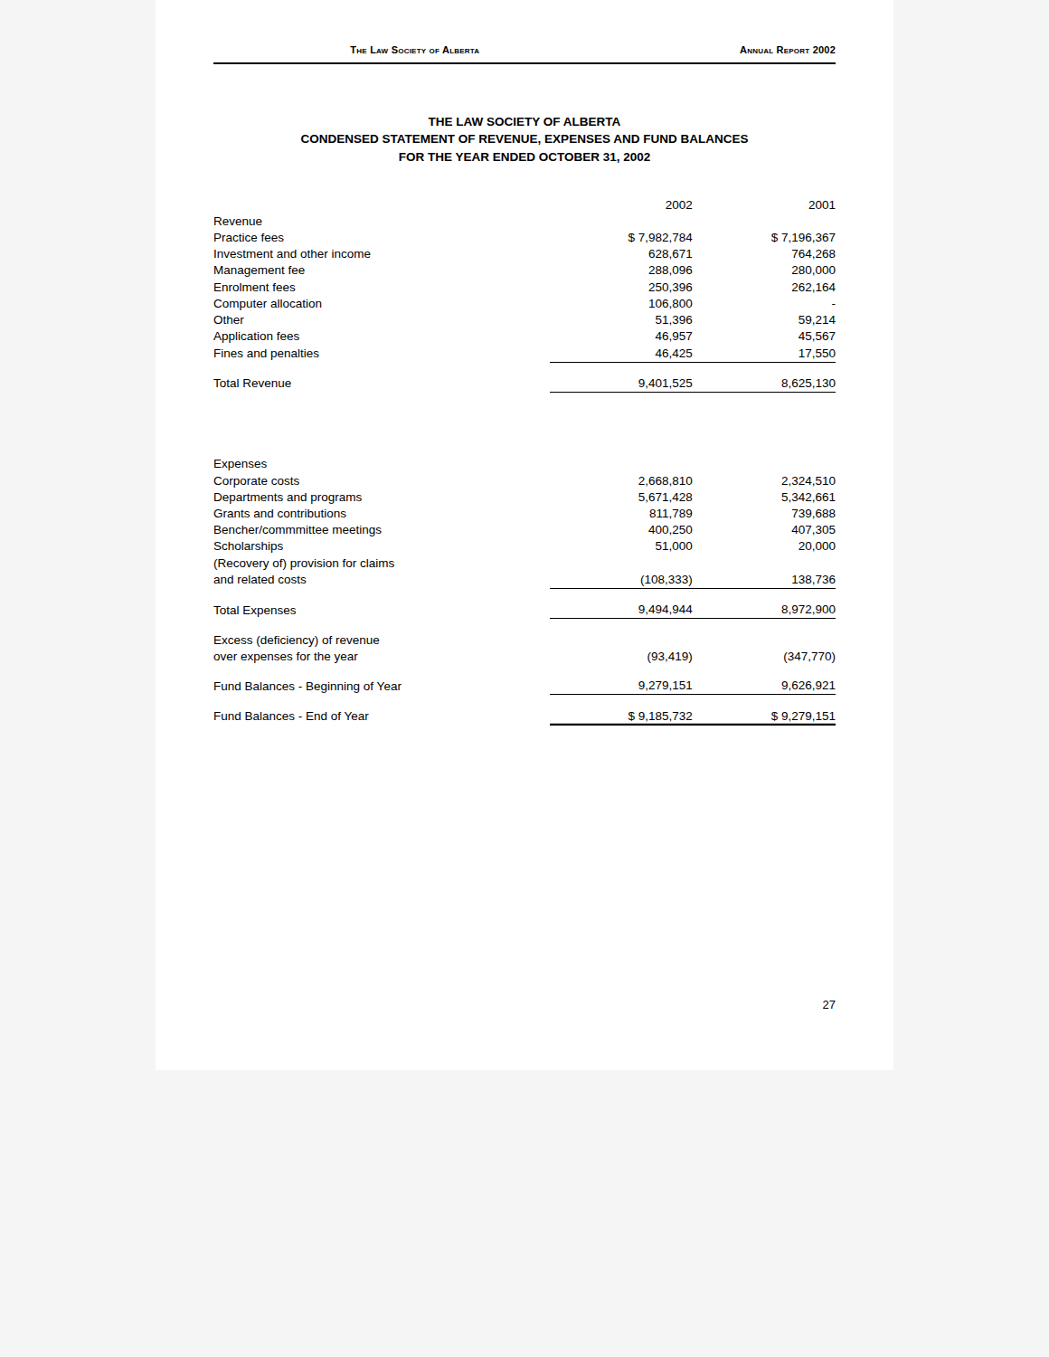The Law Society of Alberta
Annual Report 2002
THE LAW SOCIETY OF ALBERTA
CONDENSED STATEMENT OF REVENUE, EXPENSES AND FUND BALANCES
FOR THE YEAR ENDED OCTOBER 31, 2002
| | | 2002 | 2001 |
| Revenue | | | |
| Practice fees | | $ 7,982,784 | $ 7,196,367 |
| Investment and other income | | 628,671 | 764,268 |
| Management fee | | 288,096 | 280,000 |
| Enrolment fees | | 250,396 | 262,164 |
| Computer allocation | | 106,800 | - |
| Other | | 51,396 | 59,214 |
| Application fees | | 46,957 | 45,567 |
| Fines and penalties | | 46,425 | 17,550 |
| Total Revenue | | 9,401,525 | 8,625,130 |
| Expenses | | | |
| Corporate costs | | 2,668,810 | 2,324,510 |
| Departments and programs | | 5,671,428 | 5,342,661 |
| Grants and contributions | | 811,789 | 739,688 |
| Bencher/commmittee meetings | | 400,250 | 407,305 |
| Scholarships | | 51,000 | 20,000 |
| (Recovery of) provision for claims | | | |
| and related costs | | (108,333) | 138,736 |
| Total Expenses | | 9,494,944 | 8,972,900 |
| Excess (deficiency) of revenue | | | |
| over expenses for the year | | (93,419) | (347,770) |
| Fund Balances - Beginning of Year | | 9,279,151 | 9,626,921 |
| Fund Balances - End of Year | | $ 9,185,732 | $ 9,279,151 |
27